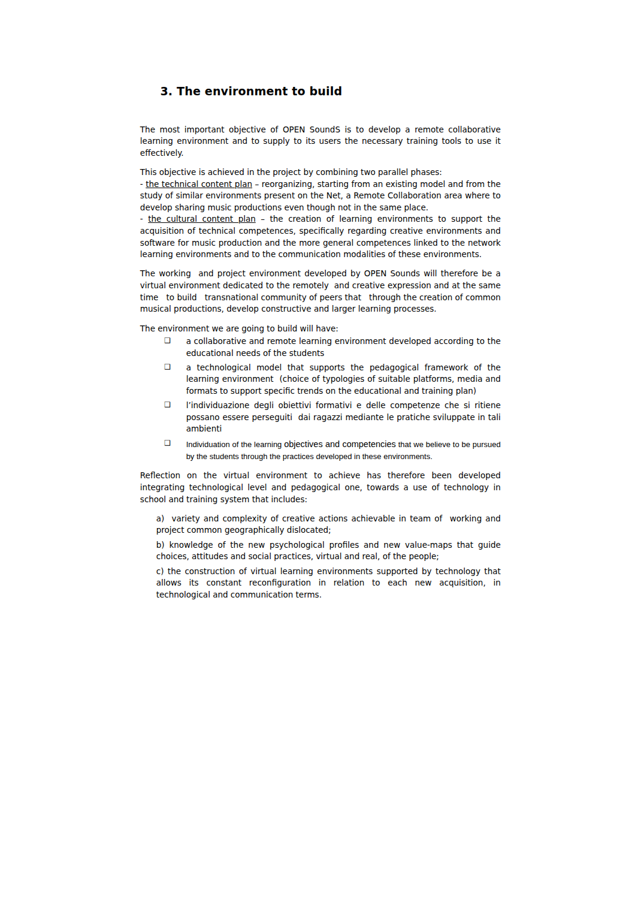3. The environment to build
The most important objective of OPEN SoundS is to develop a remote collaborative learning environment and to supply to its users the necessary training tools to use it effectively.
This objective is achieved in the project by combining two parallel phases:
- the technical content plan – reorganizing, starting from an existing model and from the study of similar environments present on the Net, a Remote Collaboration area where to develop sharing music productions even though not in the same place.
- the cultural content plan – the creation of learning environments to support the acquisition of technical competences, specifically regarding creative environments and software for music production and the more general competences linked to the network learning environments and to the communication modalities of these environments.
The working and project environment developed by OPEN Sounds will therefore be a virtual environment dedicated to the remotely and creative expression and at the same time to build transnational community of peers that through the creation of common musical productions, develop constructive and larger learning processes.
The environment we are going to build will have:
a collaborative and remote learning environment developed according to the educational needs of the students
a technological model that supports the pedagogical framework of the learning environment (choice of typologies of suitable platforms, media and formats to support specific trends on the educational and training plan)
l’individuazione degli obiettivi formativi e delle competenze che si ritiene possano essere perseguiti dai ragazzi mediante le pratiche sviluppate in tali ambienti
Individuation of the learning objectives and competencies that we believe to be pursued by the students through the practices developed in these environments.
Reflection on the virtual environment to achieve has therefore been developed integrating technological level and pedagogical one, towards a use of technology in school and training system that includes:
a) variety and complexity of creative actions achievable in team of working and project common geographically dislocated;
b) knowledge of the new psychological profiles and new value-maps that guide choices, attitudes and social practices, virtual and real, of the people;
c) the construction of virtual learning environments supported by technology that allows its constant reconfiguration in relation to each new acquisition, in technological and communication terms.